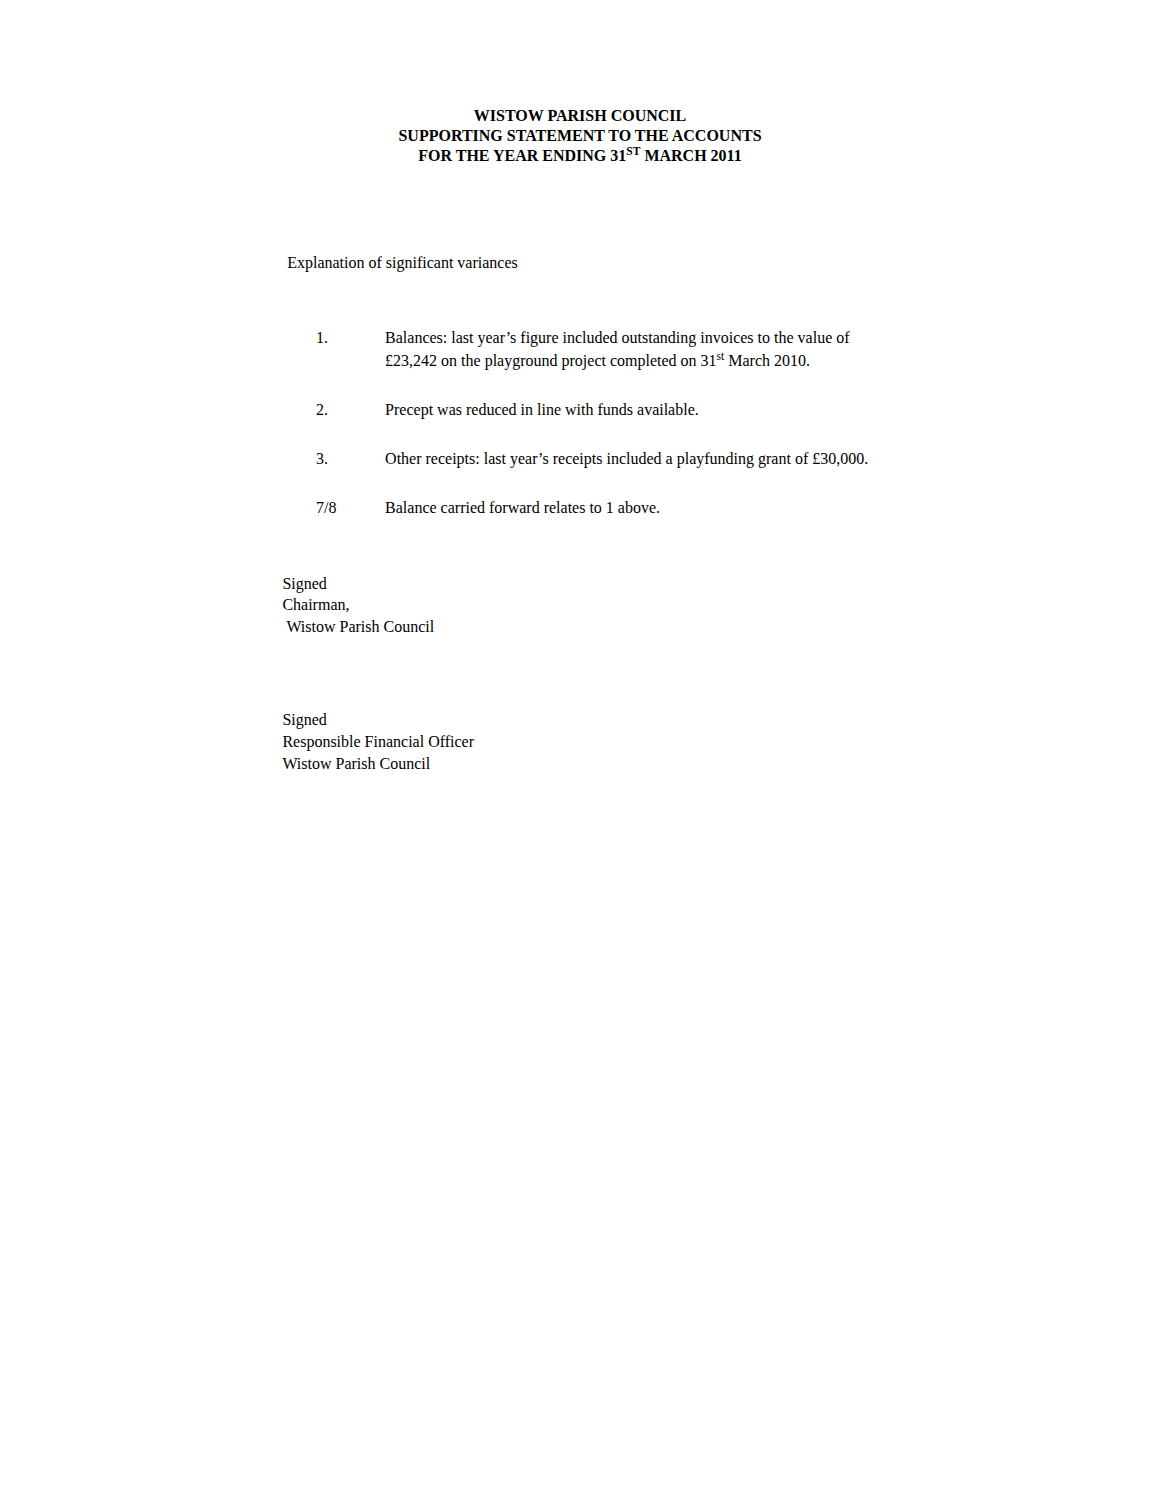WISTOW PARISH COUNCIL
SUPPORTING STATEMENT TO THE ACCOUNTS
FOR THE YEAR ENDING 31ST MARCH 2011
Explanation of significant variances
1. Balances: last year’s figure included outstanding invoices to the value of £23,242 on the playground project completed on 31st March 2010.
2. Precept was reduced in line with funds available.
3. Other receipts: last year’s receipts included a playfunding grant of £30,000.
7/8 Balance carried forward relates to 1 above.
Signed
Chairman,
Wistow Parish Council
Signed
Responsible Financial Officer
Wistow Parish Council